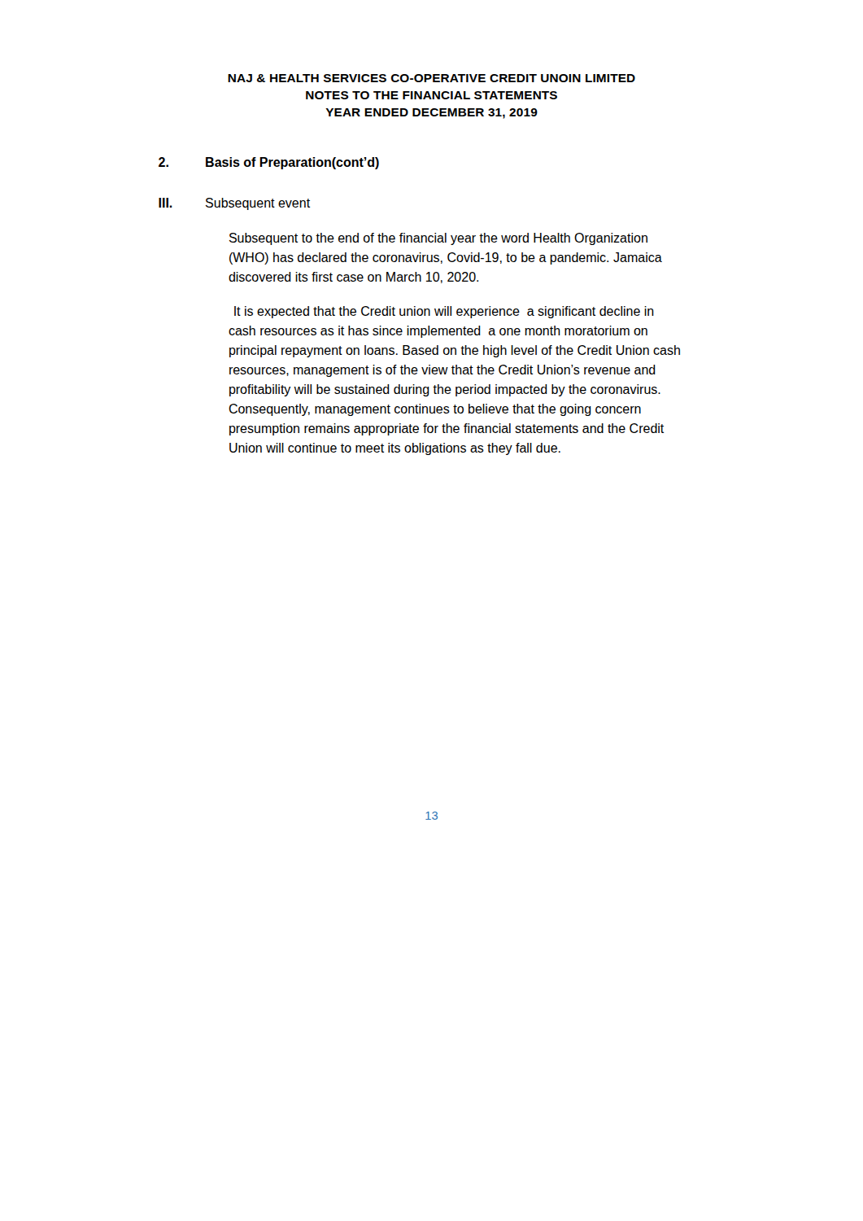NAJ & HEALTH SERVICES CO-OPERATIVE CREDIT UNOIN LIMITED
NOTES TO THE FINANCIAL STATEMENTS
YEAR ENDED DECEMBER 31, 2019
2. Basis of Preparation(cont’d)
III. Subsequent event
Subsequent to the end of the financial year the word Health Organization (WHO) has declared the coronavirus, Covid-19, to be a pandemic. Jamaica discovered its first case on March 10, 2020.
It is expected that the Credit union will experience a significant decline in cash resources as it has since implemented a one month moratorium on principal repayment on loans. Based on the high level of the Credit Union cash resources, management is of the view that the Credit Union’s revenue and profitability will be sustained during the period impacted by the coronavirus. Consequently, management continues to believe that the going concern presumption remains appropriate for the financial statements and the Credit Union will continue to meet its obligations as they fall due.
13